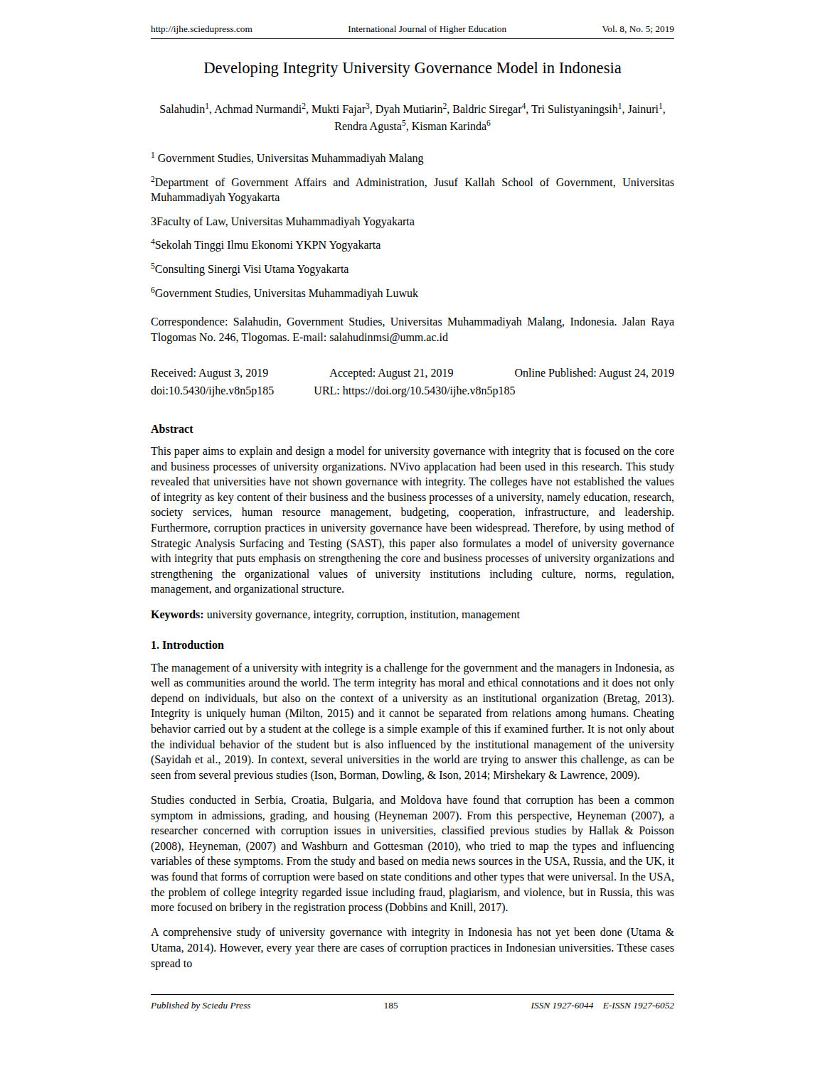http://ijhe.sciedupress.com International Journal of Higher Education Vol. 8, No. 5; 2019
Developing Integrity University Governance Model in Indonesia
Salahudin1, Achmad Nurmandi2, Mukti Fajar3, Dyah Mutiarin2, Baldric Siregar4, Tri Sulistyaningsih1, Jainuri1, Rendra Agusta5, Kisman Karinda6
1 Government Studies, Universitas Muhammadiyah Malang
2Department of Government Affairs and Administration, Jusuf Kallah School of Government, Universitas Muhammadiyah Yogyakarta
3Faculty of Law, Universitas Muhammadiyah Yogyakarta
4Sekolah Tinggi Ilmu Ekonomi YKPN Yogyakarta
5Consulting Sinergi Visi Utama Yogyakarta
6Government Studies, Universitas Muhammadiyah Luwuk
Correspondence: Salahudin, Government Studies, Universitas Muhammadiyah Malang, Indonesia. Jalan Raya Tlogomas No. 246, Tlogomas. E-mail: salahudinmsi@umm.ac.id
Received: August 3, 2019 Accepted: August 21, 2019 Online Published: August 24, 2019
doi:10.5430/ijhe.v8n5p185 URL: https://doi.org/10.5430/ijhe.v8n5p185
Abstract
This paper aims to explain and design a model for university governance with integrity that is focused on the core and business processes of university organizations. NVivo applacation had been used in this research. This study revealed that universities have not shown governance with integrity. The colleges have not established the values of integrity as key content of their business and the business processes of a university, namely education, research, society services, human resource management, budgeting, cooperation, infrastructure, and leadership. Furthermore, corruption practices in university governance have been widespread. Therefore, by using method of Strategic Analysis Surfacing and Testing (SAST), this paper also formulates a model of university governance with integrity that puts emphasis on strengthening the core and business processes of university organizations and strengthening the organizational values of university institutions including culture, norms, regulation, management, and organizational structure.
Keywords: university governance, integrity, corruption, institution, management
1. Introduction
The management of a university with integrity is a challenge for the government and the managers in Indonesia, as well as communities around the world. The term integrity has moral and ethical connotations and it does not only depend on individuals, but also on the context of a university as an institutional organization (Bretag, 2013). Integrity is uniquely human (Milton, 2015) and it cannot be separated from relations among humans. Cheating behavior carried out by a student at the college is a simple example of this if examined further. It is not only about the individual behavior of the student but is also influenced by the institutional management of the university (Sayidah et al., 2019). In context, several universities in the world are trying to answer this challenge, as can be seen from several previous studies (Ison, Borman, Dowling, & Ison, 2014; Mirshekary & Lawrence, 2009).
Studies conducted in Serbia, Croatia, Bulgaria, and Moldova have found that corruption has been a common symptom in admissions, grading, and housing (Heyneman 2007). From this perspective, Heyneman (2007), a researcher concerned with corruption issues in universities, classified previous studies by Hallak & Poisson (2008), Heyneman, (2007) and Washburn and Gottesman (2010), who tried to map the types and influencing variables of these symptoms. From the study and based on media news sources in the USA, Russia, and the UK, it was found that forms of corruption were based on state conditions and other types that were universal. In the USA, the problem of college integrity regarded issue including fraud, plagiarism, and violence, but in Russia, this was more focused on bribery in the registration process (Dobbins and Knill, 2017).
A comprehensive study of university governance with integrity in Indonesia has not yet been done (Utama & Utama, 2014). However, every year there are cases of corruption practices in Indonesian universities. Tthese cases spread to
Published by Sciedu Press 185 ISSN 1927-6044 E-ISSN 1927-6052